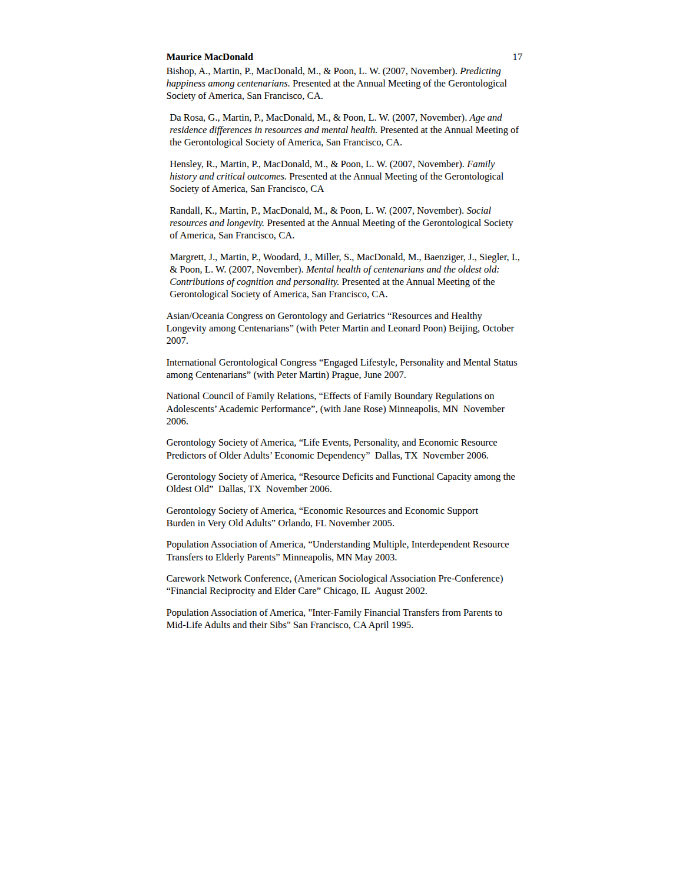Maurice MacDonald 17
Bishop, A., Martin, P., MacDonald, M., & Poon, L. W. (2007, November). Predicting happiness among centenarians. Presented at the Annual Meeting of the Gerontological Society of America, San Francisco, CA.
Da Rosa, G., Martin, P., MacDonald, M., & Poon, L. W. (2007, November). Age and residence differences in resources and mental health. Presented at the Annual Meeting of the Gerontological Society of America, San Francisco, CA.
Hensley, R., Martin, P., MacDonald, M., & Poon, L. W. (2007, November). Family history and critical outcomes. Presented at the Annual Meeting of the Gerontological Society of America, San Francisco, CA
Randall, K., Martin, P., MacDonald, M., & Poon, L. W. (2007, November). Social resources and longevity. Presented at the Annual Meeting of the Gerontological Society of America, San Francisco, CA.
Margrett, J., Martin, P., Woodard, J., Miller, S., MacDonald, M., Baenziger, J., Siegler, I., & Poon, L. W. (2007, November). Mental health of centenarians and the oldest old: Contributions of cognition and personality. Presented at the Annual Meeting of the Gerontological Society of America, San Francisco, CA.
Asian/Oceania Congress on Gerontology and Geriatrics “Resources and Healthy Longevity among Centenarians” (with Peter Martin and Leonard Poon) Beijing, October 2007.
International Gerontological Congress “Engaged Lifestyle, Personality and Mental Status among Centenarians” (with Peter Martin) Prague, June 2007.
National Council of Family Relations, “Effects of Family Boundary Regulations on Adolescents’ Academic Performance”, (with Jane Rose) Minneapolis, MN November 2006.
Gerontology Society of America, “Life Events, Personality, and Economic Resource Predictors of Older Adults’ Economic Dependency” Dallas, TX November 2006.
Gerontology Society of America, “Resource Deficits and Functional Capacity among the Oldest Old” Dallas, TX November 2006.
Gerontology Society of America, “Economic Resources and Economic Support
Burden in Very Old Adults” Orlando, FL November 2005.
Population Association of America, “Understanding Multiple, Interdependent Resource Transfers to Elderly Parents” Minneapolis, MN May 2003.
Carework Network Conference, (American Sociological Association Pre-Conference)
“Financial Reciprocity and Elder Care” Chicago, IL August 2002.
Population Association of America, "Inter-Family Financial Transfers from Parents to Mid-Life Adults and their Sibs" San Francisco, CA April 1995.